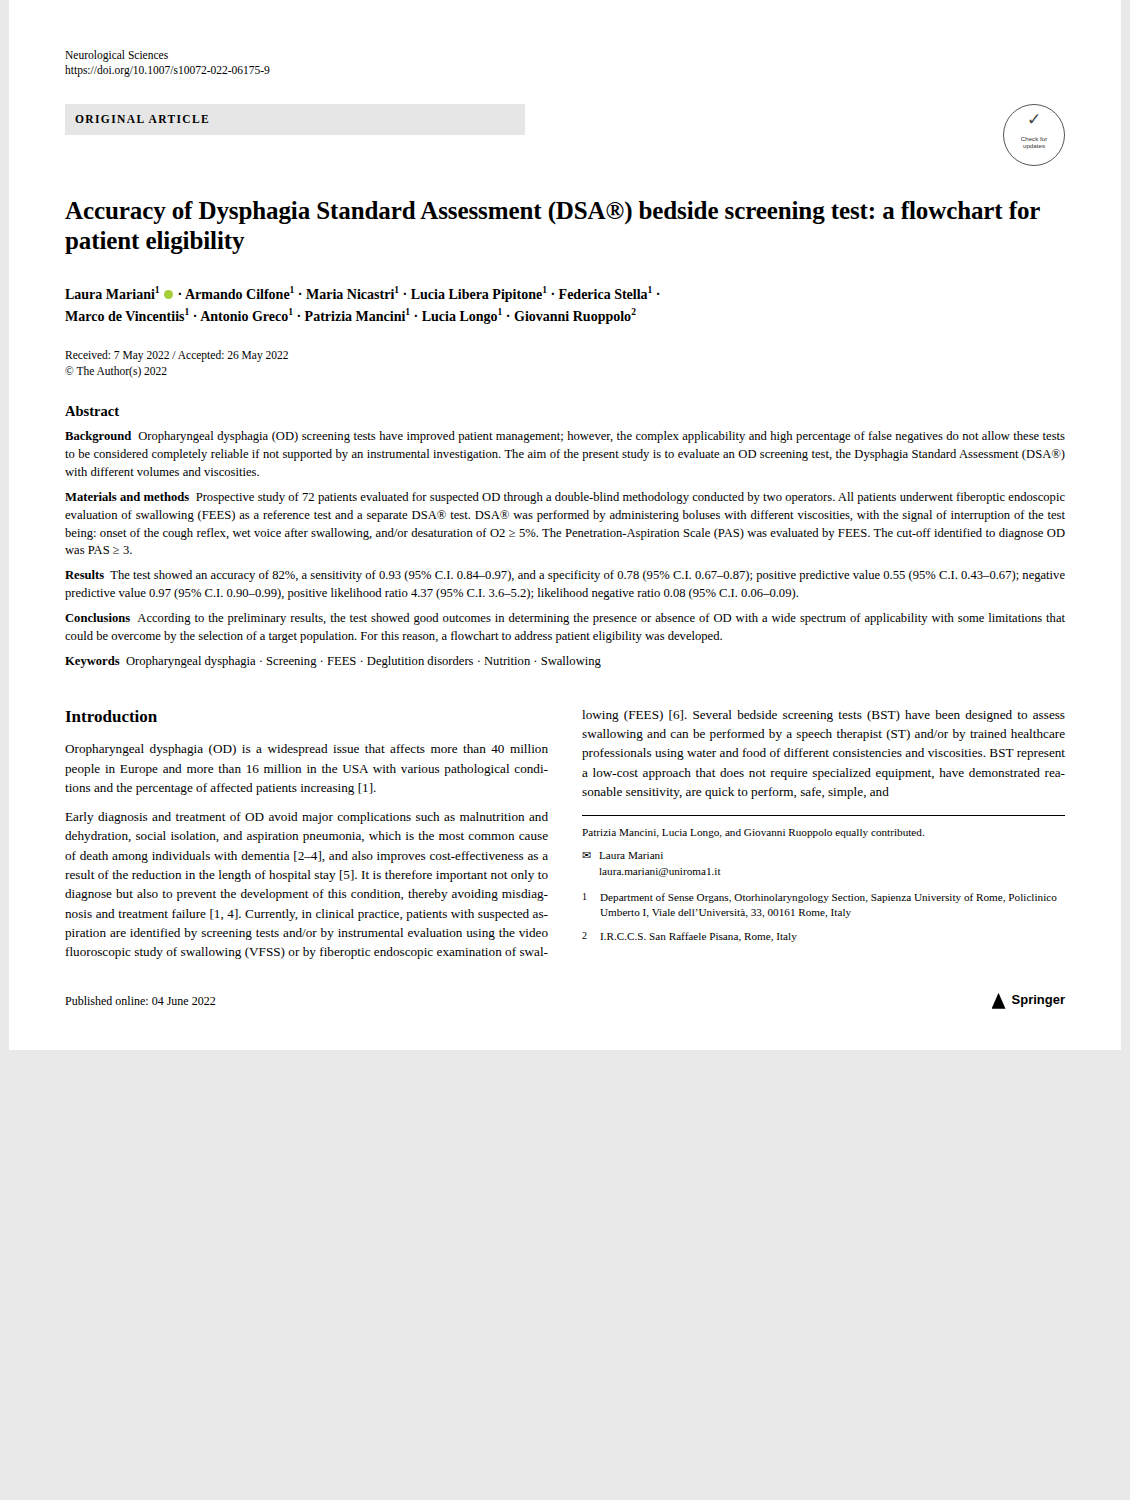Neurological Sciences https://doi.org/10.1007/s10072-022-06175-9
ORIGINAL ARTICLE
Check for updates
Accuracy of Dysphagia Standard Assessment (DSA®) bedside screening test: a flowchart for patient eligibility
Laura Mariani1 · Armando Cilfone1 · Maria Nicastri1 · Lucia Libera Pipitone1 · Federica Stella1 ·
Marco de Vincentiis1 · Antonio Greco1 · Patrizia Mancini1 · Lucia Longo1 · Giovanni Ruoppolo2
Received: 7 May 2022 / Accepted: 26 May 2022
© The Author(s) 2022
Abstract
Background Oropharyngeal dysphagia (OD) screening tests have improved patient management; however, the complex applicability and high percentage of false negatives do not allow these tests to be considered completely reliable if not supported by an instrumental investigation. The aim of the present study is to evaluate an OD screening test, the Dysphagia Standard Assessment (DSA®) with different volumes and viscosities.
Materials and methods Prospective study of 72 patients evaluated for suspected OD through a double-blind methodology conducted by two operators. All patients underwent fiberoptic endoscopic evaluation of swallowing (FEES) as a reference test and a separate DSA® test. DSA® was performed by administering boluses with different viscosities, with the signal of interruption of the test being: onset of the cough reflex, wet voice after swallowing, and/or desaturation of O2 ≥ 5%. The Penetration-Aspiration Scale (PAS) was evaluated by FEES. The cut-off identified to diagnose OD was PAS ≥ 3.
Results The test showed an accuracy of 82%, a sensitivity of 0.93 (95% C.I. 0.84–0.97), and a specificity of 0.78 (95% C.I. 0.67–0.87); positive predictive value 0.55 (95% C.I. 0.43–0.67); negative predictive value 0.97 (95% C.I. 0.90–0.99), positive likelihood ratio 4.37 (95% C.I. 3.6–5.2); likelihood negative ratio 0.08 (95% C.I. 0.06–0.09).
Conclusions According to the preliminary results, the test showed good outcomes in determining the presence or absence of OD with a wide spectrum of applicability with some limitations that could be overcome by the selection of a target population. For this reason, a flowchart to address patient eligibility was developed.
Keywords Oropharyngeal dysphagia · Screening · FEES · Deglutition disorders · Nutrition · Swallowing
Introduction
Oropharyngeal dysphagia (OD) is a widespread issue that affects more than 40 million people in Europe and more than 16 million in the USA with various pathological conditions and the percentage of affected patients increasing [1].
Early diagnosis and treatment of OD avoid major complications such as malnutrition and dehydration, social isolation, and aspiration pneumonia, which is the most common cause of death among individuals with dementia [2–4], and also improves cost-effectiveness as a result of the reduction in the length of hospital stay [5]. It is therefore important not only to diagnose but also to prevent the development of this condition, thereby avoiding misdiagnosis and treatment failure [1, 4]. Currently, in clinical practice, patients with suspected aspiration are identified by screening tests and/or by instrumental evaluation using the video fluoroscopic study of swallowing (VFSS) or by fiberoptic endoscopic examination of swallowing (FEES) [6]. Several bedside screening tests (BST) have been designed to assess swallowing and can be performed by a speech therapist (ST) and/or by trained healthcare professionals using water and food of different consistencies and viscosities. BST represent a low-cost approach that does not require specialized equipment, have demonstrated reasonable sensitivity, are quick to perform, safe, simple, and
Patrizia Mancini, Lucia Longo, and Giovanni Ruoppolo equally contributed.
✉
Laura Mariani
laura.mariani@uniroma1.it
1
Department of Sense Organs, Otorhinolaryngology Section, Sapienza University of Rome, Policlinico Umberto I, Viale dell’Università, 33, 00161 Rome, Italy
2
I.R.C.C.S. San Raffaele Pisana, Rome, Italy
Published online: 04 June 2022
Springer